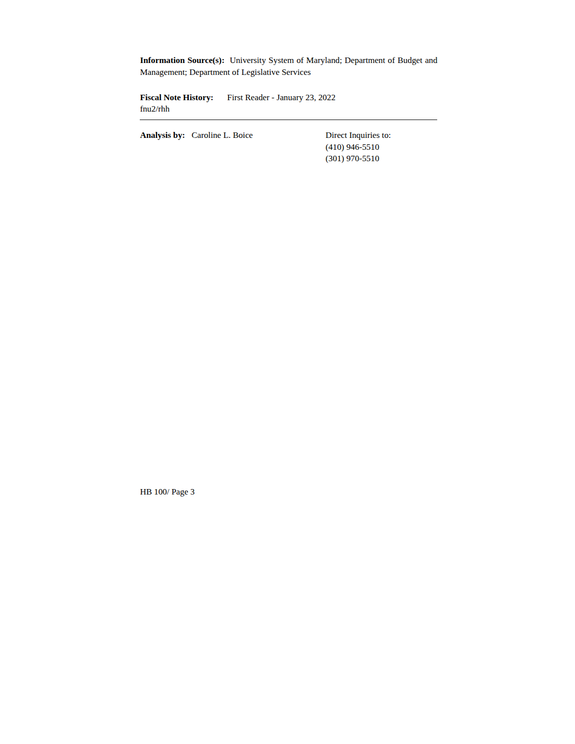Information Source(s): University System of Maryland; Department of Budget and Management; Department of Legislative Services
Fiscal Note History:
First Reader - January 23, 2022
fnu2/rhh
Analysis by: Caroline L. Boice
Direct Inquiries to:
(410) 946-5510
(301) 970-5510
HB 100/ Page 3